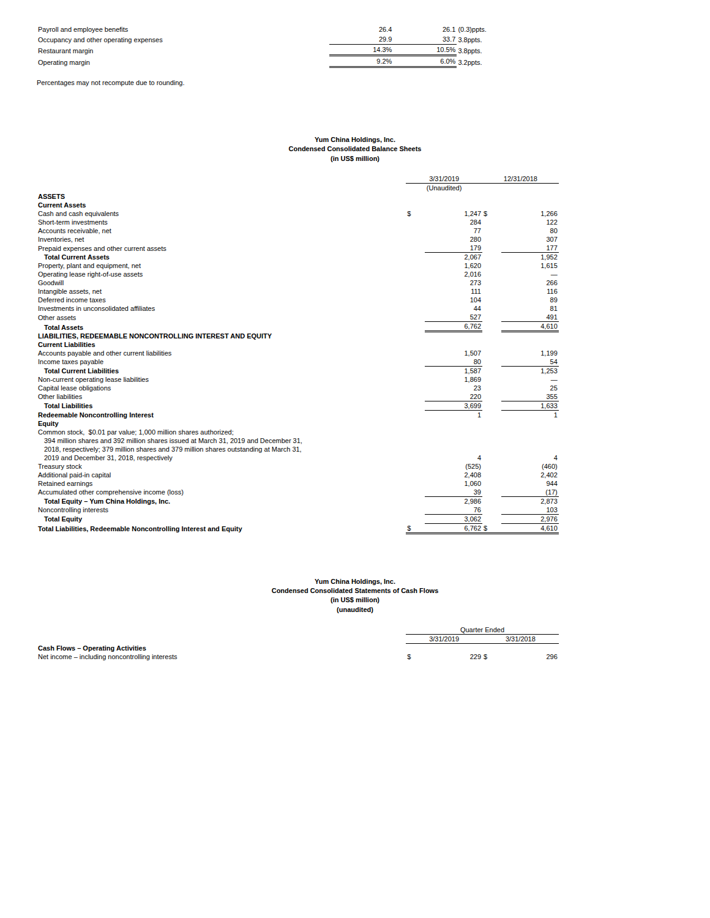| Payroll and employee benefits | 26.4 | 26.1 | (0.3)ppts. |
| Occupancy and other operating expenses | 29.9 | 33.7 | 3.8ppts. |
| Restaurant margin | 14.3% | 10.5% | 3.8ppts. |
| Operating margin | 9.2% | 6.0% | 3.2ppts. |
Percentages may not recompute due to rounding.
Yum China Holdings, Inc.
Condensed Consolidated Balance Sheets
(in US$ million)
| | 3/31/2019 | 12/31/2018 | |
| | (Unaudited) | | |
| ASSETS | | | | | |
| Current Assets | | | | | |
| Cash and cash equivalents | $ | 1,247 | $ | 1,266 | |
| Short-term investments | | 284 | | 122 | |
| Accounts receivable, net | | 77 | | 80 | |
| Inventories, net | | 280 | | 307 | |
| Prepaid expenses and other current assets | | 179 | | 177 | |
| Total Current Assets | | 2,067 | | 1,952 | |
| Property, plant and equipment, net | | 1,620 | | 1,615 | |
| Operating lease right-of-use assets | | 2,016 | | — | |
| Goodwill | | 273 | | 266 | |
| Intangible assets, net | | 111 | | 116 | |
| Deferred income taxes | | 104 | | 89 | |
| Investments in unconsolidated affiliates | | 44 | | 81 | |
| Other assets | | 527 | | 491 | |
| Total Assets | | 6,762 | | 4,610 | |
| LIABILITIES, REDEEMABLE NONCONTROLLING INTEREST AND EQUITY | | | | | |
| Current Liabilities | | | | | |
| Accounts payable and other current liabilities | | 1,507 | | 1,199 | |
| Income taxes payable | | 80 | | 54 | |
| Total Current Liabilities | | 1,587 | | 1,253 | |
| Non-current operating lease liabilities | | 1,869 | | — | |
| Capital lease obligations | | 23 | | 25 | |
| Other liabilities | | 220 | | 355 | |
| Total Liabilities | | 3,699 | | 1,633 | |
| Redeemable Noncontrolling Interest | | 1 | | 1 | |
| Equity | | | | | |
| Common stock, $0.01 par value; 1,000 million shares authorized; | | | | | |
| 394 million shares and 392 million shares issued at March 31, 2019 and December 31, | | | | | |
| 2018, respectively; 379 million shares and 379 million shares outstanding at March 31, | | | | | |
| 2019 and December 31, 2018, respectively | | 4 | | 4 | |
| Treasury stock | | (525) | | (460) | |
| Additional paid-in capital | | 2,408 | | 2,402 | |
| Retained earnings | | 1,060 | | 944 | |
| Accumulated other comprehensive income (loss) | | 39 | | (17) | |
| Total Equity – Yum China Holdings, Inc. | | 2,986 | | 2,873 | |
| Noncontrolling interests | | 76 | | 103 | |
| Total Equity | | 3,062 | | 2,976 | |
| Total Liabilities, Redeemable Noncontrolling Interest and Equity | $ | 6,762 | $ | 4,610 | |
Yum China Holdings, Inc.
Condensed Consolidated Statements of Cash Flows
(in US$ million)
(unaudited)
| | Quarter Ended | |
| | 3/31/2019 | 3/31/2018 | |
| Cash Flows – Operating Activities | | | | | |
| Net income – including noncontrolling interests | $ | 229 | $ | 296 | |